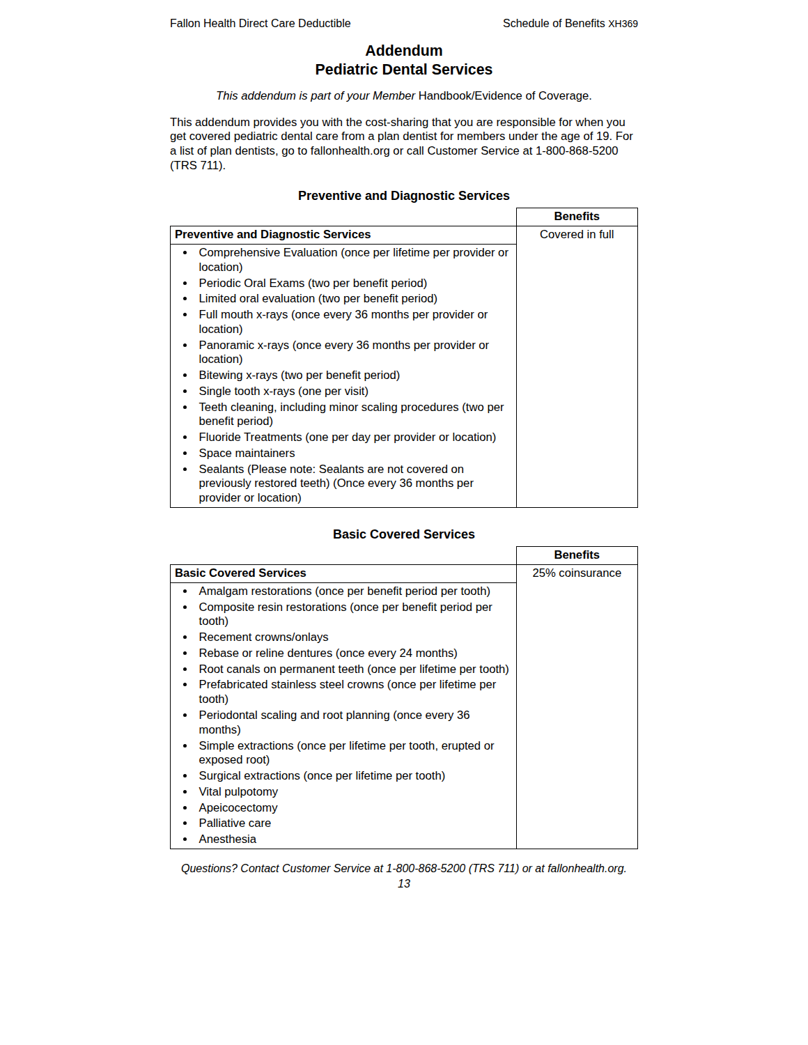Fallon Health Direct Care Deductible
Schedule of Benefits XH369
Addendum
Pediatric Dental Services
This addendum is part of your Member Handbook/Evidence of Coverage.
This addendum provides you with the cost-sharing that you are responsible for when you get covered pediatric dental care from a plan dentist for members under the age of 19. For a list of plan dentists, go to fallonhealth.org or call Customer Service at 1-800-868-5200 (TRS 711).
Preventive and Diagnostic Services
| | Benefits |
| Preventive and Diagnostic Services | Covered in full |
| Comprehensive Evaluation (once per lifetime per provider or location) Periodic Oral Exams (two per benefit period) Limited oral evaluation (two per benefit period) Full mouth x-rays (once every 36 months per provider or location) Panoramic x-rays (once every 36 months per provider or location) Bitewing x-rays (two per benefit period) Single tooth x-rays (one per visit) Teeth cleaning, including minor scaling procedures (two per benefit period) Fluoride Treatments (one per day per provider or location) Space maintainers Sealants (Please note: Sealants are not covered on previously restored teeth) (Once every 36 months per provider or location) |
Basic Covered Services
| | Benefits |
| Basic Covered Services | 25% coinsurance |
| Amalgam restorations (once per benefit period per tooth) Composite resin restorations (once per benefit period per tooth) Recement crowns/onlays Rebase or reline dentures (once every 24 months) Root canals on permanent teeth (once per lifetime per tooth) Prefabricated stainless steel crowns (once per lifetime per tooth) Periodontal scaling and root planning (once every 36 months) Simple extractions (once per lifetime per tooth, erupted or exposed root) Surgical extractions (once per lifetime per tooth) Vital pulpotomy Apeicocectomy Palliative care Anesthesia |
Questions? Contact Customer Service at 1-800-868-5200 (TRS 711) or at fallonhealth.org.
13